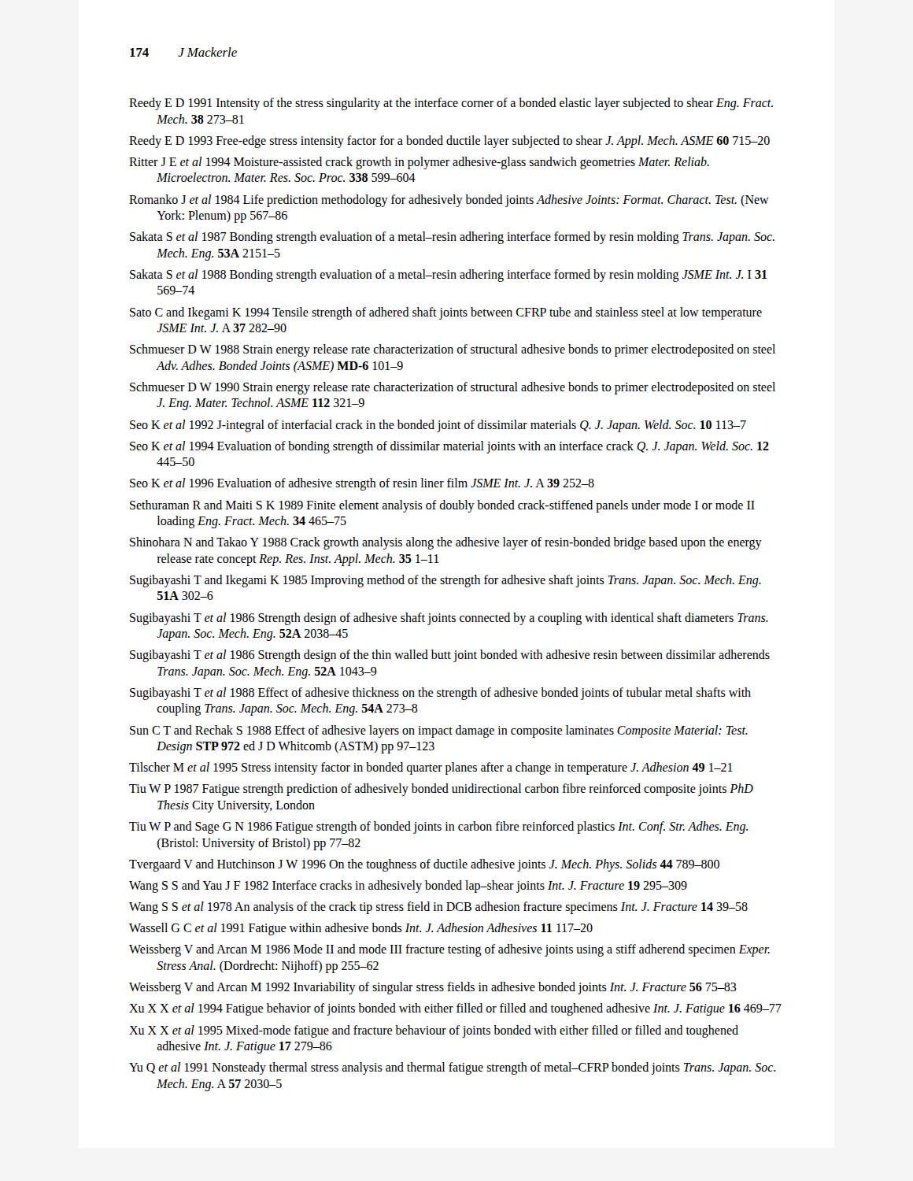174 J Mackerle
Reedy E D 1991 Intensity of the stress singularity at the interface corner of a bonded elastic layer subjected to shear Eng. Fract. Mech. 38 273–81
Reedy E D 1993 Free-edge stress intensity factor for a bonded ductile layer subjected to shear J. Appl. Mech. ASME 60 715–20
Ritter J E et al 1994 Moisture-assisted crack growth in polymer adhesive-glass sandwich geometries Mater. Reliab. Microelectron. Mater. Res. Soc. Proc. 338 599–604
Romanko J et al 1984 Life prediction methodology for adhesively bonded joints Adhesive Joints: Format. Charact. Test. (New York: Plenum) pp 567–86
Sakata S et al 1987 Bonding strength evaluation of a metal–resin adhering interface formed by resin molding Trans. Japan. Soc. Mech. Eng. 53A 2151–5
Sakata S et al 1988 Bonding strength evaluation of a metal–resin adhering interface formed by resin molding JSME Int. J. I 31 569–74
Sato C and Ikegami K 1994 Tensile strength of adhered shaft joints between CFRP tube and stainless steel at low temperature JSME Int. J. A 37 282–90
Schmueser D W 1988 Strain energy release rate characterization of structural adhesive bonds to primer electrodeposited on steel Adv. Adhes. Bonded Joints (ASME) MD-6 101–9
Schmueser D W 1990 Strain energy release rate characterization of structural adhesive bonds to primer electrodeposited on steel J. Eng. Mater. Technol. ASME 112 321–9
Seo K et al 1992 J-integral of interfacial crack in the bonded joint of dissimilar materials Q. J. Japan. Weld. Soc. 10 113–7
Seo K et al 1994 Evaluation of bonding strength of dissimilar material joints with an interface crack Q. J. Japan. Weld. Soc. 12 445–50
Seo K et al 1996 Evaluation of adhesive strength of resin liner film JSME Int. J. A 39 252–8
Sethuraman R and Maiti S K 1989 Finite element analysis of doubly bonded crack-stiffened panels under mode I or mode II loading Eng. Fract. Mech. 34 465–75
Shinohara N and Takao Y 1988 Crack growth analysis along the adhesive layer of resin-bonded bridge based upon the energy release rate concept Rep. Res. Inst. Appl. Mech. 35 1–11
Sugibayashi T and Ikegami K 1985 Improving method of the strength for adhesive shaft joints Trans. Japan. Soc. Mech. Eng. 51A 302–6
Sugibayashi T et al 1986 Strength design of adhesive shaft joints connected by a coupling with identical shaft diameters Trans. Japan. Soc. Mech. Eng. 52A 2038–45
Sugibayashi T et al 1986 Strength design of the thin walled butt joint bonded with adhesive resin between dissimilar adherends Trans. Japan. Soc. Mech. Eng. 52A 1043–9
Sugibayashi T et al 1988 Effect of adhesive thickness on the strength of adhesive bonded joints of tubular metal shafts with coupling Trans. Japan. Soc. Mech. Eng. 54A 273–8
Sun C T and Rechak S 1988 Effect of adhesive layers on impact damage in composite laminates Composite Material: Test. Design STP 972 ed J D Whitcomb (ASTM) pp 97–123
Tilscher M et al 1995 Stress intensity factor in bonded quarter planes after a change in temperature J. Adhesion 49 1–21
Tiu W P 1987 Fatigue strength prediction of adhesively bonded unidirectional carbon fibre reinforced composite joints PhD Thesis City University, London
Tiu W P and Sage G N 1986 Fatigue strength of bonded joints in carbon fibre reinforced plastics Int. Conf. Str. Adhes. Eng. (Bristol: University of Bristol) pp 77–82
Tvergaard V and Hutchinson J W 1996 On the toughness of ductile adhesive joints J. Mech. Phys. Solids 44 789–800
Wang S S and Yau J F 1982 Interface cracks in adhesively bonded lap–shear joints Int. J. Fracture 19 295–309
Wang S S et al 1978 An analysis of the crack tip stress field in DCB adhesion fracture specimens Int. J. Fracture 14 39–58
Wassell G C et al 1991 Fatigue within adhesive bonds Int. J. Adhesion Adhesives 11 117–20
Weissberg V and Arcan M 1986 Mode II and mode III fracture testing of adhesive joints using a stiff adherend specimen Exper. Stress Anal. (Dordrecht: Nijhoff) pp 255–62
Weissberg V and Arcan M 1992 Invariability of singular stress fields in adhesive bonded joints Int. J. Fracture 56 75–83
Xu X X et al 1994 Fatigue behavior of joints bonded with either filled or filled and toughened adhesive Int. J. Fatigue 16 469–77
Xu X X et al 1995 Mixed-mode fatigue and fracture behaviour of joints bonded with either filled or filled and toughened adhesive Int. J. Fatigue 17 279–86
Yu Q et al 1991 Nonsteady thermal stress analysis and thermal fatigue strength of metal–CFRP bonded joints Trans. Japan. Soc. Mech. Eng. A 57 2030–5